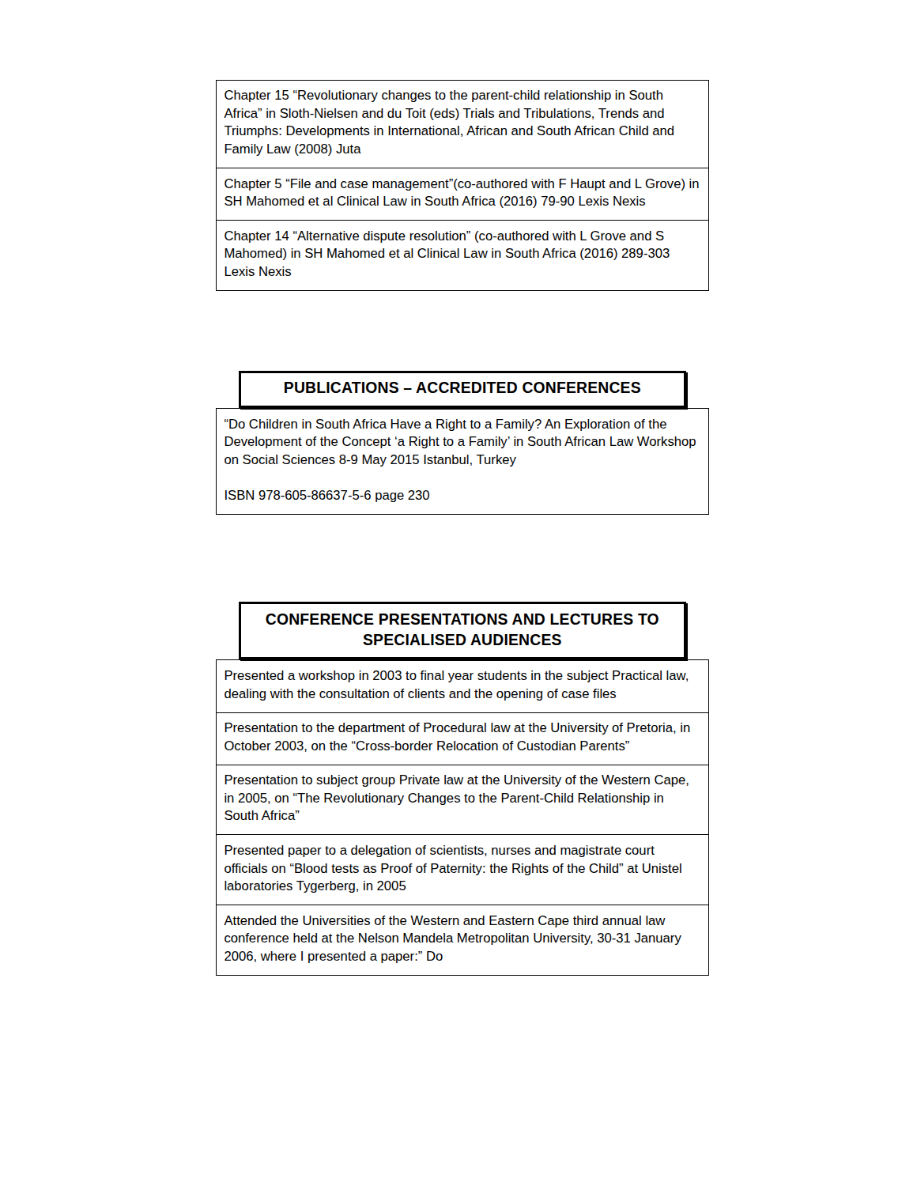| Chapter 15 “Revolutionary changes to the parent-child relationship in South Africa” in Sloth-Nielsen and du Toit (eds) Trials and Tribulations, Trends and Triumphs: Developments in International, African and South African Child and Family Law (2008) Juta |
| Chapter 5 “File and case management”(co-authored with F Haupt and L Grove) in SH Mahomed et al Clinical Law in South Africa (2016) 79-90 Lexis Nexis |
| Chapter 14 “Alternative dispute resolution” (co-authored with L Grove and S Mahomed) in SH Mahomed et al Clinical Law in South Africa (2016) 289-303 Lexis Nexis |
Publications – Accredited Conferences
| “Do Children in South Africa Have a Right to a Family? An Exploration of the Development of the Concept ‘a Right to a Family’ in South African Law Workshop on Social Sciences 8-9 May 2015 Istanbul, Turkey ISBN 978-605-86637-5-6 page 230 |
Conference Presentations and Lectures to Specialised Audiences
| Presented a workshop in 2003 to final year students in the subject Practical law, dealing with the consultation of clients and the opening of case files |
| Presentation to the department of Procedural law at the University of Pretoria, in October 2003, on the “Cross-border Relocation of Custodian Parents” |
| Presentation to subject group Private law at the University of the Western Cape, in 2005, on “The Revolutionary Changes to the Parent-Child Relationship in South Africa” |
| Presented paper to a delegation of scientists, nurses and magistrate court officials on “Blood tests as Proof of Paternity: the Rights of the Child” at Unistel laboratories Tygerberg, in 2005 |
| Attended the Universities of the Western and Eastern Cape third annual law conference held at the Nelson Mandela Metropolitan University, 30-31 January 2006, where I presented a paper:” Do |